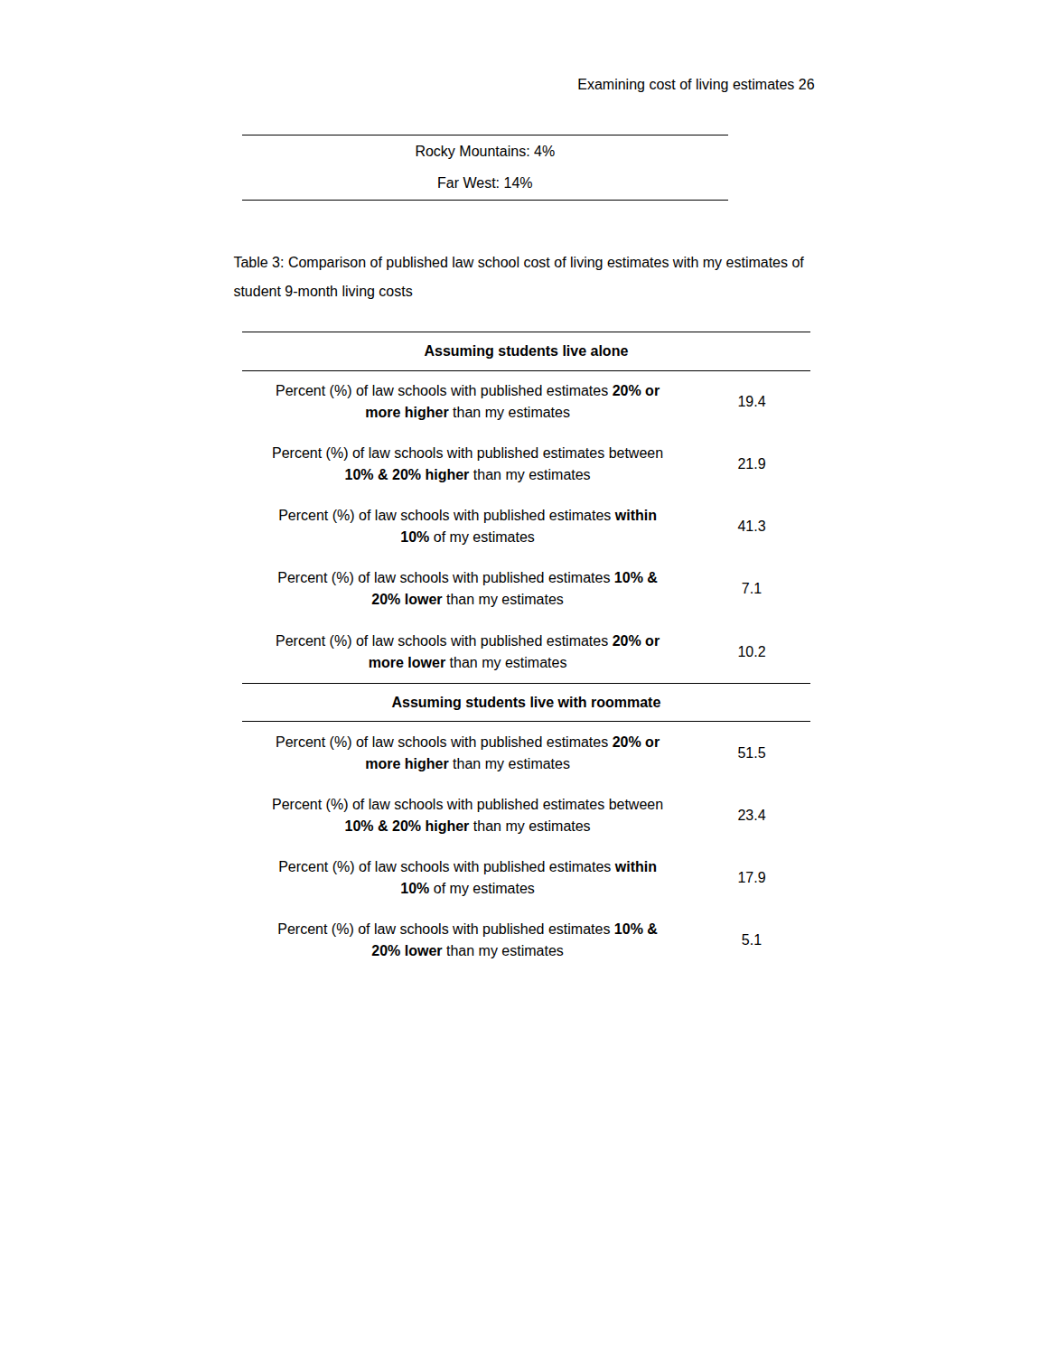Examining cost of living estimates 26
| Rocky Mountains: 4% |
| Far West: 14% |
Table 3: Comparison of published law school cost of living estimates with my estimates of student 9-month living costs
| Assuming students live alone |
| Percent (%) of law schools with published estimates 20% or more higher than my estimates | 19.4 |
| Percent (%) of law schools with published estimates between 10% & 20% higher than my estimates | 21.9 |
| Percent (%) of law schools with published estimates within 10% of my estimates | 41.3 |
| Percent (%) of law schools with published estimates 10% & 20% lower than my estimates | 7.1 |
| Percent (%) of law schools with published estimates 20% or more lower than my estimates | 10.2 |
| Assuming students live with roommate |
| Percent (%) of law schools with published estimates 20% or more higher than my estimates | 51.5 |
| Percent (%) of law schools with published estimates between 10% & 20% higher than my estimates | 23.4 |
| Percent (%) of law schools with published estimates within 10% of my estimates | 17.9 |
| Percent (%) of law schools with published estimates 10% & 20% lower than my estimates | 5.1 |